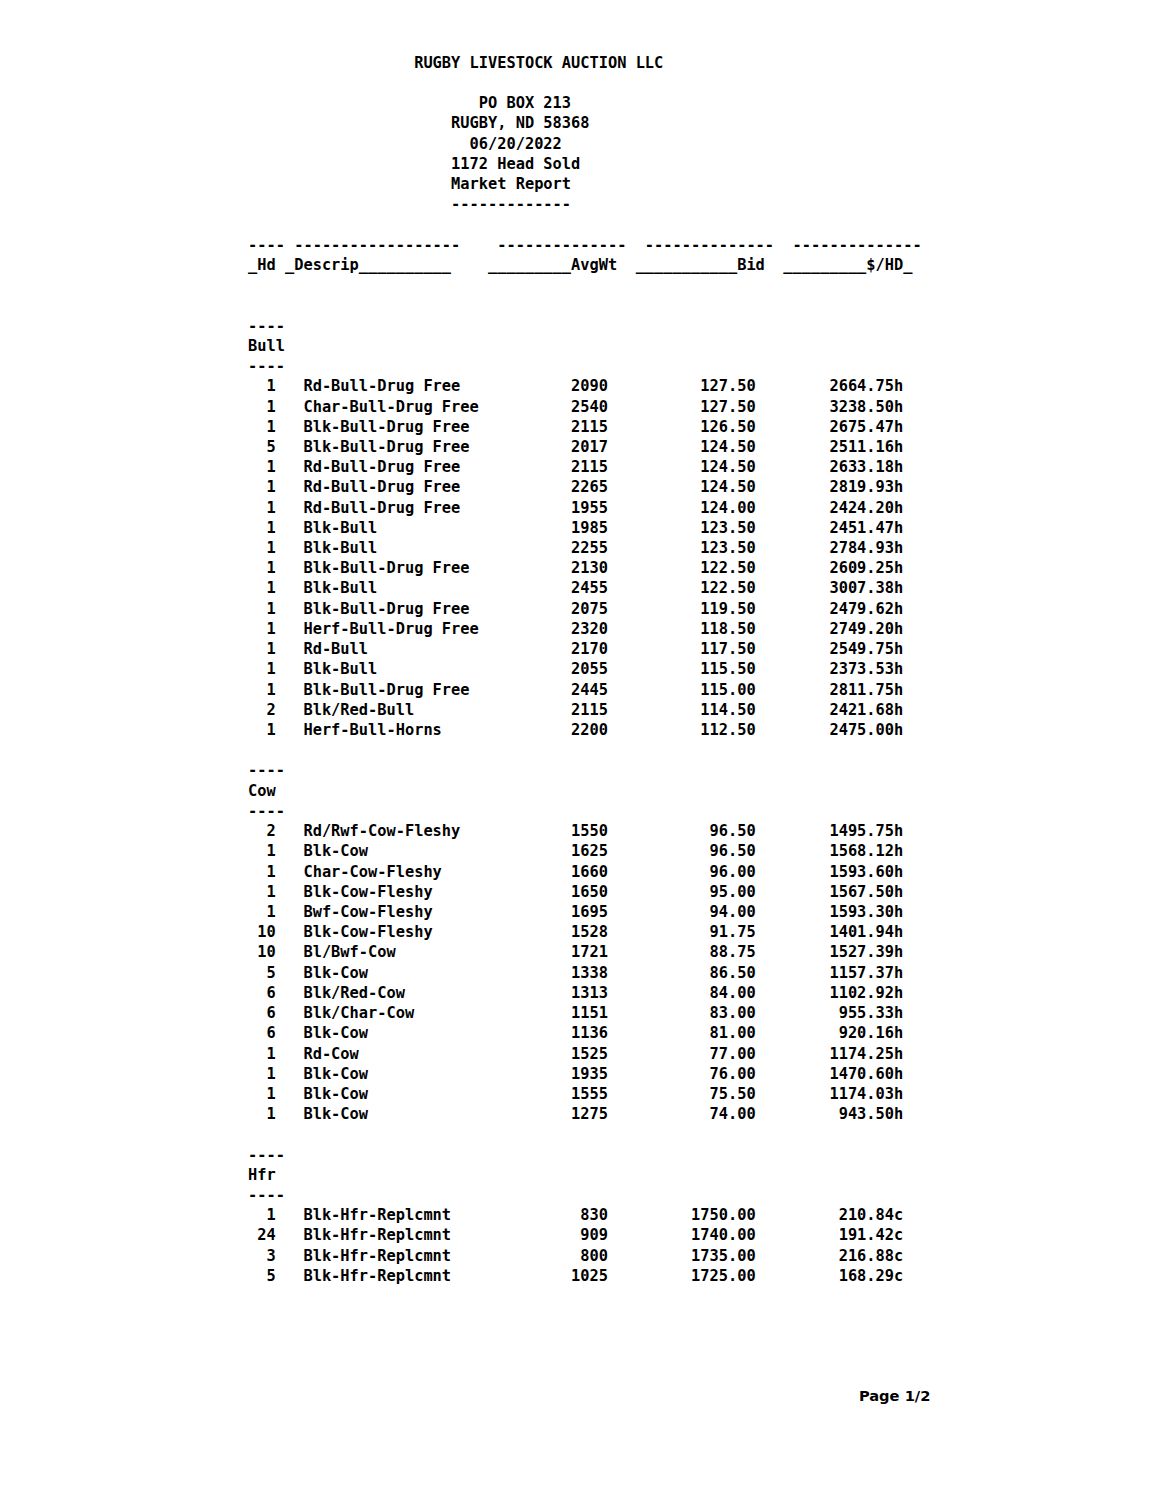RUGBY LIVESTOCK AUCTION LLC

                           PO BOX 213
                        RUGBY, ND 58368
                          06/20/2022
                        1172 Head Sold
                        Market Report
                        -------------

  ---- ------------------    --------------  --------------  --------------
  _Hd _Descrip__________    _________AvgWt  ___________Bid  _________$/HD_


  ----
  Bull
  ----
    1   Rd-Bull-Drug Free            2090          127.50        2664.75h
    1   Char-Bull-Drug Free          2540          127.50        3238.50h
    1   Blk-Bull-Drug Free           2115          126.50        2675.47h
    5   Blk-Bull-Drug Free           2017          124.50        2511.16h
    1   Rd-Bull-Drug Free            2115          124.50        2633.18h
    1   Rd-Bull-Drug Free            2265          124.50        2819.93h
    1   Rd-Bull-Drug Free            1955          124.00        2424.20h
    1   Blk-Bull                     1985          123.50        2451.47h
    1   Blk-Bull                     2255          123.50        2784.93h
    1   Blk-Bull-Drug Free           2130          122.50        2609.25h
    1   Blk-Bull                     2455          122.50        3007.38h
    1   Blk-Bull-Drug Free           2075          119.50        2479.62h
    1   Herf-Bull-Drug Free          2320          118.50        2749.20h
    1   Rd-Bull                      2170          117.50        2549.75h
    1   Blk-Bull                     2055          115.50        2373.53h
    1   Blk-Bull-Drug Free           2445          115.00        2811.75h
    2   Blk/Red-Bull                 2115          114.50        2421.68h
    1   Herf-Bull-Horns              2200          112.50        2475.00h

  ----
  Cow
  ----
    2   Rd/Rwf-Cow-Fleshy            1550           96.50        1495.75h
    1   Blk-Cow                      1625           96.50        1568.12h
    1   Char-Cow-Fleshy              1660           96.00        1593.60h
    1   Blk-Cow-Fleshy               1650           95.00        1567.50h
    1   Bwf-Cow-Fleshy               1695           94.00        1593.30h
   10   Blk-Cow-Fleshy               1528           91.75        1401.94h
   10   Bl/Bwf-Cow                   1721           88.75        1527.39h
    5   Blk-Cow                      1338           86.50        1157.37h
    6   Blk/Red-Cow                  1313           84.00        1102.92h
    6   Blk/Char-Cow                 1151           83.00         955.33h
    6   Blk-Cow                      1136           81.00         920.16h
    1   Rd-Cow                       1525           77.00        1174.25h
    1   Blk-Cow                      1935           76.00        1470.60h
    1   Blk-Cow                      1555           75.50        1174.03h
    1   Blk-Cow                      1275           74.00         943.50h

  ----
  Hfr
  ----
    1   Blk-Hfr-Replcmnt              830         1750.00         210.84c
   24   Blk-Hfr-Replcmnt              909         1740.00         191.42c
    3   Blk-Hfr-Replcmnt              800         1735.00         216.88c
    5   Blk-Hfr-Replcmnt             1025         1725.00         168.29c
Page 1/2